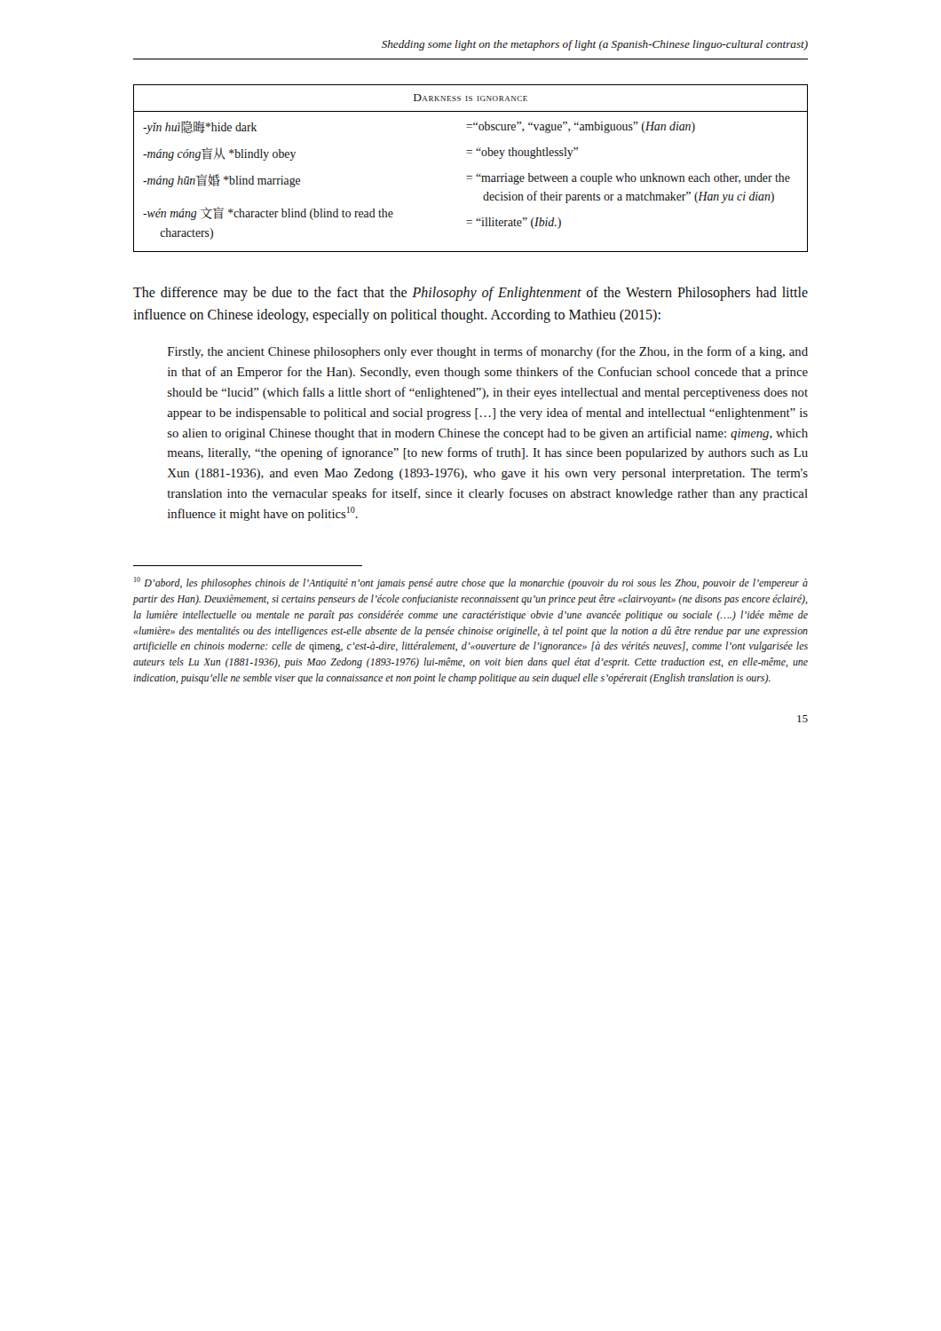Shedding some light on the metaphors of light (a Spanish-Chinese linguo-cultural contrast)
Darkness is ignorance
| - yǐn huì 隐晦 *hide dark - máng cóng 盲从 *blindly obey - máng hūn 盲婚 *blind marriage - wén máng 文盲 *character blind (blind to read the characters) | =“obscure”, “vague”, “ambiguous” ( Han dian ) = “obey thoughtlessly” = “marriage between a couple who unknown each other, under the decision of their parents or a matchmaker” ( Han yu ci dian ) = “illiterate” ( Ibid. ) |
The difference may be due to the fact that the Philosophy of Enlightenment of the Western Philosophers had little influence on Chinese ideology, especially on political thought. According to Mathieu (2015):
Firstly, the ancient Chinese philosophers only ever thought in terms of monarchy (for the Zhou, in the form of a king, and in that of an Emperor for the Han). Secondly, even though some thinkers of the Confucian school concede that a prince should be “lucid” (which falls a little short of “enlightened”), in their eyes intellectual and mental perceptiveness does not appear to be indispensable to political and social progress […] the very idea of mental and intellectual “enlightenment” is so alien to original Chinese thought that in modern Chinese the concept had to be given an artificial name: qimeng, which means, literally, “the opening of ignorance” [to new forms of truth]. It has since been popularized by authors such as Lu Xun (1881-1936), and even Mao Zedong (1893-1976), who gave it his own very personal interpretation. The term's translation into the vernacular speaks for itself, since it clearly focuses on abstract knowledge rather than any practical influence it might have on politics10.
10 D’abord, les philosophes chinois de l’Antiquité n’ont jamais pensé autre chose que la monarchie (pouvoir du roi sous les Zhou, pouvoir de l’empereur à partir des Han). Deuxièmement, si certains penseurs de l’école confucianiste reconnaissent qu’un prince peut être «clairvoyant» (ne disons pas encore éclairé), la lumière intellectuelle ou mentale ne paraît pas considérée comme une caractéristique obvie d’une avancée politique ou sociale (….) l’idée même de «lumière» des mentalités ou des intelligences est-elle absente de la pensée chinoise originelle, à tel point que la notion a dû être rendue par une expression artificielle en chinois moderne: celle de qimeng, c’est-à-dire, littéralement, d’«ouverture de l’ignorance» [à des vérités neuves], comme l’ont vulgarisée les auteurs tels Lu Xun (1881-1936), puis Mao Zedong (1893-1976) lui-même, on voit bien dans quel état d’esprit. Cette traduction est, en elle-même, une indication, puisqu’elle ne semble viser que la connaissance et non point le champ politique au sein duquel elle s’opérerait (English translation is ours).
15